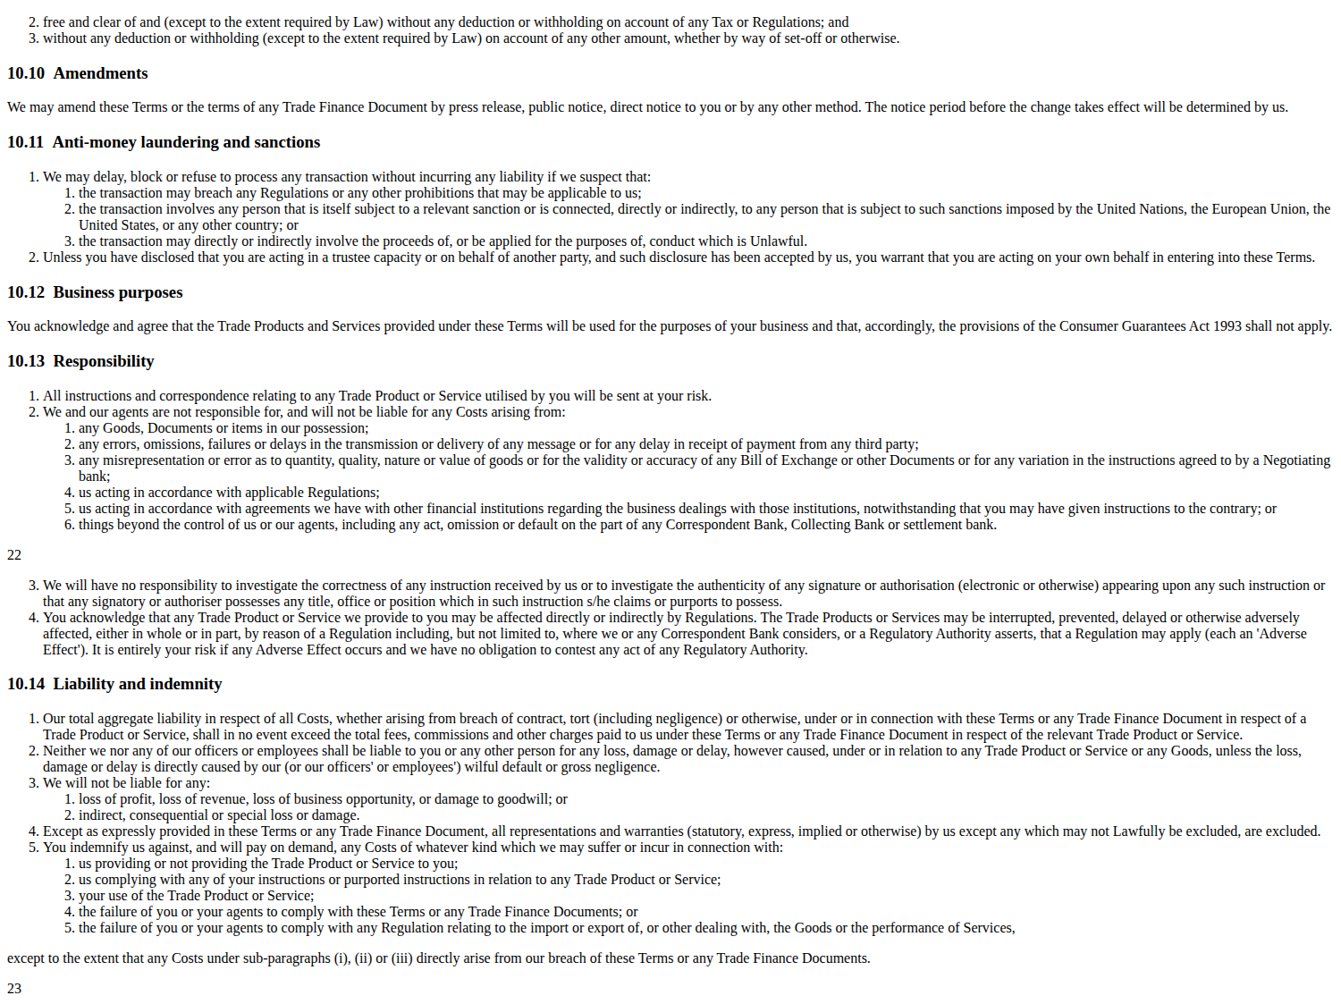free and clear of and (except to the extent required by Law) without any deduction or withholding on account of any Tax or Regulations; and
without any deduction or withholding (except to the extent required by Law) on account of any other amount, whether by way of set-off or otherwise.
10.10 Amendments
We may amend these Terms or the terms of any Trade Finance Document by press release, public notice, direct notice to you or by any other method. The notice period before the change takes effect will be determined by us.
10.11 Anti-money laundering and sanctions
We may delay, block or refuse to process any transaction without incurring any liability if we suspect that:
the transaction may breach any Regulations or any other prohibitions that may be applicable to us;
the transaction involves any person that is itself subject to a relevant sanction or is connected, directly or indirectly, to any person that is subject to such sanctions imposed by the United Nations, the European Union, the United States, or any other country; or
the transaction may directly or indirectly involve the proceeds of, or be applied for the purposes of, conduct which is Unlawful.
Unless you have disclosed that you are acting in a trustee capacity or on behalf of another party, and such disclosure has been accepted by us, you warrant that you are acting on your own behalf in entering into these Terms.
10.12 Business purposes
You acknowledge and agree that the Trade Products and Services provided under these Terms will be used for the purposes of your business and that, accordingly, the provisions of the Consumer Guarantees Act 1993 shall not apply.
10.13 Responsibility
All instructions and correspondence relating to any Trade Product or Service utilised by you will be sent at your risk.
We and our agents are not responsible for, and will not be liable for any Costs arising from:
any Goods, Documents or items in our possession;
any errors, omissions, failures or delays in the transmission or delivery of any message or for any delay in receipt of payment from any third party;
any misrepresentation or error as to quantity, quality, nature or value of goods or for the validity or accuracy of any Bill of Exchange or other Documents or for any variation in the instructions agreed to by a Negotiating bank;
us acting in accordance with applicable Regulations;
us acting in accordance with agreements we have with other financial institutions regarding the business dealings with those institutions, notwithstanding that you may have given instructions to the contrary; or
things beyond the control of us or our agents, including any act, omission or default on the part of any Correspondent Bank, Collecting Bank or settlement bank.
22
We will have no responsibility to investigate the correctness of any instruction received by us or to investigate the authenticity of any signature or authorisation (electronic or otherwise) appearing upon any such instruction or that any signatory or authoriser possesses any title, office or position which in such instruction s/he claims or purports to possess.
You acknowledge that any Trade Product or Service we provide to you may be affected directly or indirectly by Regulations. The Trade Products or Services may be interrupted, prevented, delayed or otherwise adversely affected, either in whole or in part, by reason of a Regulation including, but not limited to, where we or any Correspondent Bank considers, or a Regulatory Authority asserts, that a Regulation may apply (each an 'Adverse Effect'). It is entirely your risk if any Adverse Effect occurs and we have no obligation to contest any act of any Regulatory Authority.
10.14 Liability and indemnity
Our total aggregate liability in respect of all Costs, whether arising from breach of contract, tort (including negligence) or otherwise, under or in connection with these Terms or any Trade Finance Document in respect of a Trade Product or Service, shall in no event exceed the total fees, commissions and other charges paid to us under these Terms or any Trade Finance Document in respect of the relevant Trade Product or Service.
Neither we nor any of our officers or employees shall be liable to you or any other person for any loss, damage or delay, however caused, under or in relation to any Trade Product or Service or any Goods, unless the loss, damage or delay is directly caused by our (or our officers' or employees') wilful default or gross negligence.
We will not be liable for any:
loss of profit, loss of revenue, loss of business opportunity, or damage to goodwill; or
indirect, consequential or special loss or damage.
Except as expressly provided in these Terms or any Trade Finance Document, all representations and warranties (statutory, express, implied or otherwise) by us except any which may not Lawfully be excluded, are excluded.
You indemnify us against, and will pay on demand, any Costs of whatever kind which we may suffer or incur in connection with:
us providing or not providing the Trade Product or Service to you;
us complying with any of your instructions or purported instructions in relation to any Trade Product or Service;
your use of the Trade Product or Service;
the failure of you or your agents to comply with these Terms or any Trade Finance Documents; or
the failure of you or your agents to comply with any Regulation relating to the import or export of, or other dealing with, the Goods or the performance of Services,
except to the extent that any Costs under sub-paragraphs (i), (ii) or (iii) directly arise from our breach of these Terms or any Trade Finance Documents.
23